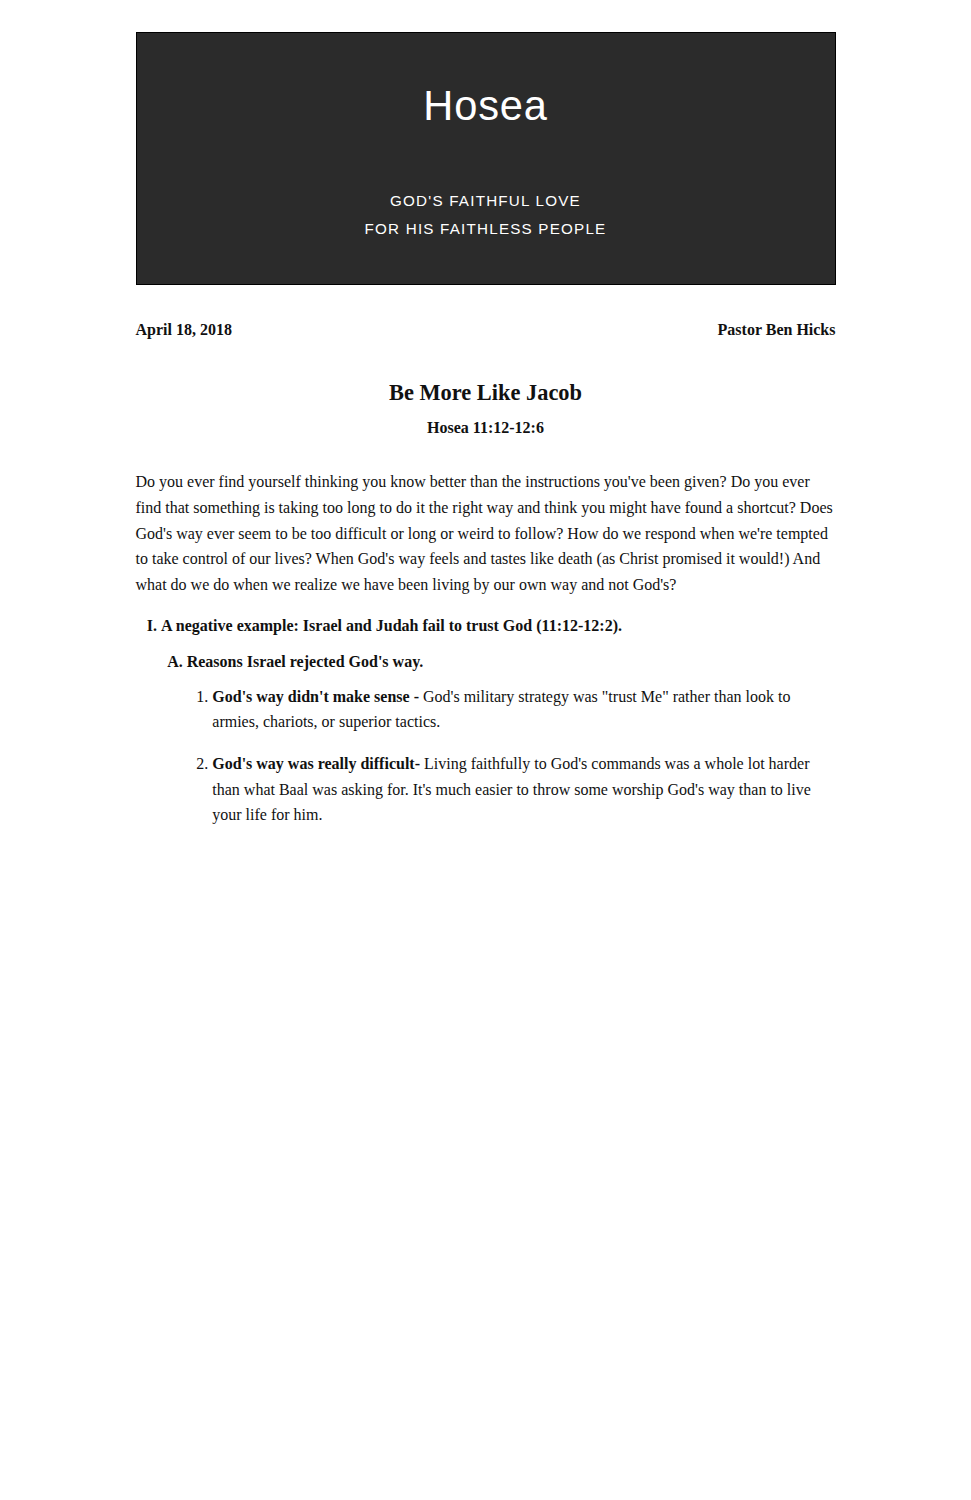Hosea
GOD'S FAITHFUL LOVE
FOR HIS FAITHLESS PEOPLE
April 18, 2018 Pastor Ben Hicks
Be More Like Jacob
Hosea 11:12-12:6
Do you ever find yourself thinking you know better than the instructions you've been given? Do you ever find that something is taking too long to do it the right way and think you might have found a shortcut? Does God's way ever seem to be too difficult or long or weird to follow? How do we respond when we're tempted to take control of our lives? When God's way feels and tastes like death (as Christ promised it would!) And what do we do when we realize we have been living by our own way and not God's?
A negative example: Israel and Judah fail to trust God (11:12-12:2).
Reasons Israel rejected God's way.
God's way didn't make sense - God's military strategy was "trust Me" rather than look to armies, chariots, or superior tactics.
God's way was really difficult- Living faithfully to God's commands was a whole lot harder than what Baal was asking for. It's much easier to throw some worship God's way than to live your life for him.